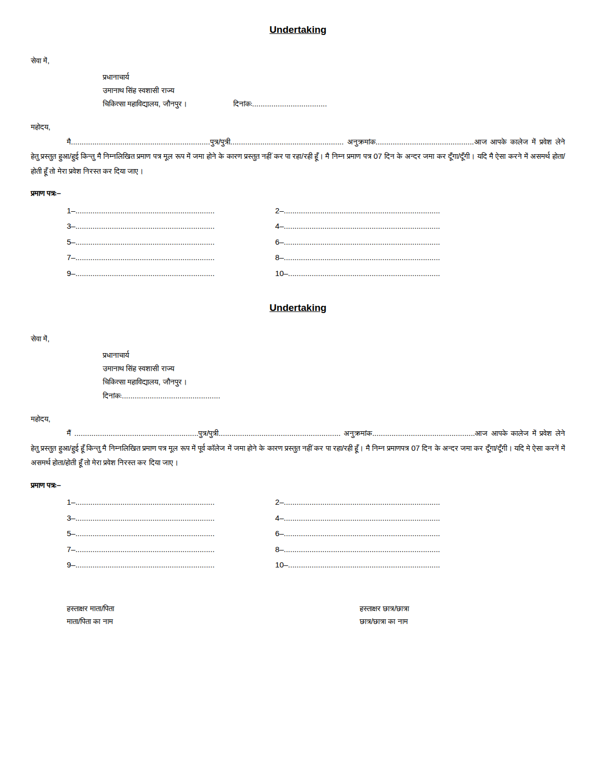Undertaking
सेवा में,
प्रधानाचार्य
उमानाथ सिंह स्वशासी राज्य
चिकित्सा महाविद्यालय, जौनपुर।
दिनांकः...................................
महोदय,
मै.................................................................पुत्र/पुत्री..................................................... अनुक्रमांक..............................................आज आपके कालेज में प्रवेश लेने हेतु प्रस्तुत हुआ/हुई किन्तु मै निम्नलिखित प्रमाण पत्र मूल रूप में जमा होने के कारण प्रस्तुत नहीं कर पा रहा/रही हूँ। मै निम्न प्रमाण पत्र 07 दिन के अन्दर जमा कर दूँगा/दूँगी। यदि मै ऐसा करने में असमर्थ होता/होती हूँ तो मेरा प्रवेश निरस्त कर दिया जाए।
प्रमाण पत्रः–
| 1–................................................................. | 2–......................................................................... |
| 3–................................................................. | 4–......................................................................... |
| 5–................................................................. | 6–......................................................................... |
| 7–................................................................. | 8–......................................................................... |
| 9–................................................................. | 10–....................................................................... |
Undertaking
सेवा में,
प्रधानाचार्य
उमानाथ सिंह स्वशासी राज्य
चिकित्सा महाविद्यालय, जौनपुर।
दिनांकः..............................................
महोदय,
मैं ..........................................................पुत्र/पुत्री......................................................... अनुक्रमांक................................................आज आपके कालेज में प्रवेश लेने हेतु प्रस्तुत हुआ/हुई हूँ किन्तु मै निम्नलिखित प्रमाण पत्र मूल रूप में पूर्व कॉलेज में जमा होने के कारण प्रस्तुत नहीं कर पा रहा/रही हूँ। मै निम्न प्रमाणपत्र 07 दिन के अन्दर जमा कर दूँगा/दूँगी। यदि मे ऐसा करनें में असमर्थ होता/होती हूँ तो मेरा प्रवेश निरस्त कर दिया जाए।
प्रमाण पत्रः–
| 1–................................................................. | 2–......................................................................... |
| 3–................................................................. | 4–......................................................................... |
| 5–................................................................. | 6–......................................................................... |
| 7–................................................................. | 8–......................................................................... |
| 9–................................................................. | 10–....................................................................... |
| हस्ताक्षर माता/पिता माता/पिता का नाम | हस्ताक्षर छात्र/छात्रा छात्र/छात्रा का नाम |